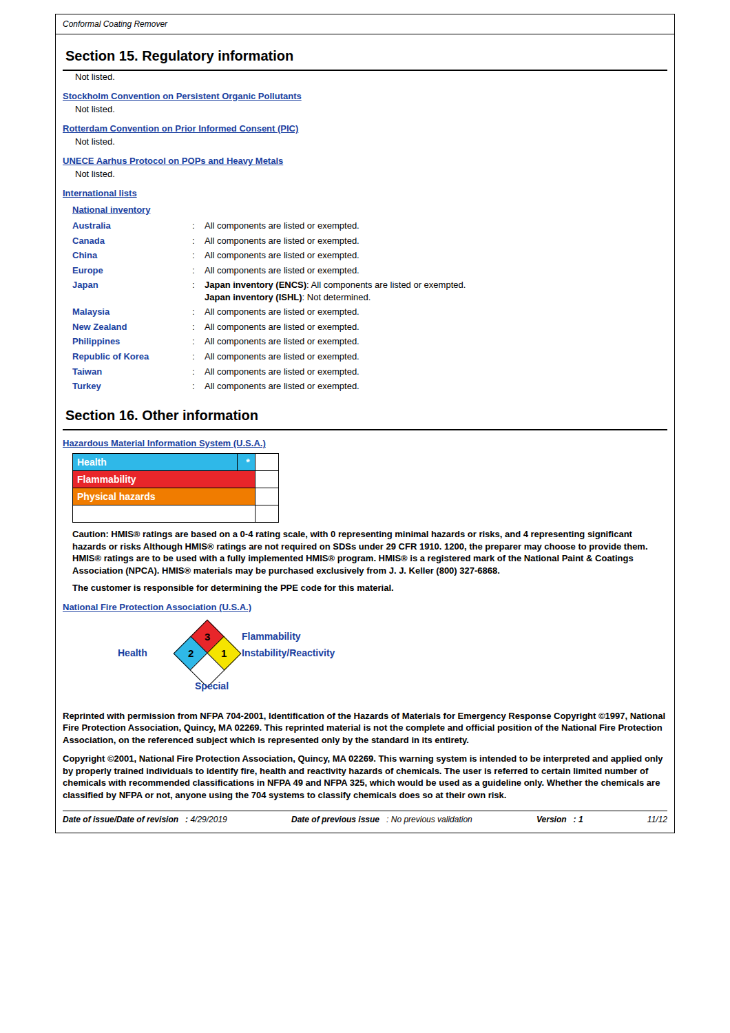Conformal Coating Remover
Section 15. Regulatory information
Not listed.
Stockholm Convention on Persistent Organic Pollutants
Not listed.
Rotterdam Convention on Prior Informed Consent (PIC)
Not listed.
UNECE Aarhus Protocol on POPs and Heavy Metals
Not listed.
International lists
National inventory
| Australia | : | All components are listed or exempted. |
| Canada | : | All components are listed or exempted. |
| China | : | All components are listed or exempted. |
| Europe | : | All components are listed or exempted. |
| Japan | : | Japan inventory (ENCS) : All components are listed or exempted. Japan inventory (ISHL) : Not determined. |
| Malaysia | : | All components are listed or exempted. |
| New Zealand | : | All components are listed or exempted. |
| Philippines | : | All components are listed or exempted. |
| Republic of Korea | : | All components are listed or exempted. |
| Taiwan | : | All components are listed or exempted. |
| Turkey | : | All components are listed or exempted. |
Section 16. Other information
Hazardous Material Information System (U.S.A.)
| Health | * | 2 |
| Flammability | 3 |
| Physical hazards | 1 |
Caution: HMIS® ratings are based on a 0-4 rating scale, with 0 representing minimal hazards or risks, and 4 representing significant hazards or risks Although HMIS® ratings are not required on SDSs under 29 CFR 1910. 1200, the preparer may choose to provide them. HMIS® ratings are to be used with a fully implemented HMIS® program. HMIS® is a registered mark of the National Paint & Coatings Association (NPCA). HMIS® materials may be purchased exclusively from J. J. Keller (800) 327-6868.
The customer is responsible for determining the PPE code for this material.
National Fire Protection Association (U.S.A.)
3
2
1
Flammability
Health
Instability/Reactivity
Special
Reprinted with permission from NFPA 704-2001, Identification of the Hazards of Materials for Emergency Response Copyright ©1997, National Fire Protection Association, Quincy, MA 02269. This reprinted material is not the complete and official position of the National Fire Protection Association, on the referenced subject which is represented only by the standard in its entirety.
Copyright ©2001, National Fire Protection Association, Quincy, MA 02269. This warning system is intended to be interpreted and applied only by properly trained individuals to identify fire, health and reactivity hazards of chemicals. The user is referred to certain limited number of chemicals with recommended classifications in NFPA 49 and NFPA 325, which would be used as a guideline only. Whether the chemicals are classified by NFPA or not, anyone using the 704 systems to classify chemicals does so at their own risk.
Date of issue/Date of revision : 4/29/2019 Date of previous issue : No previous validation Version : 1 11/12